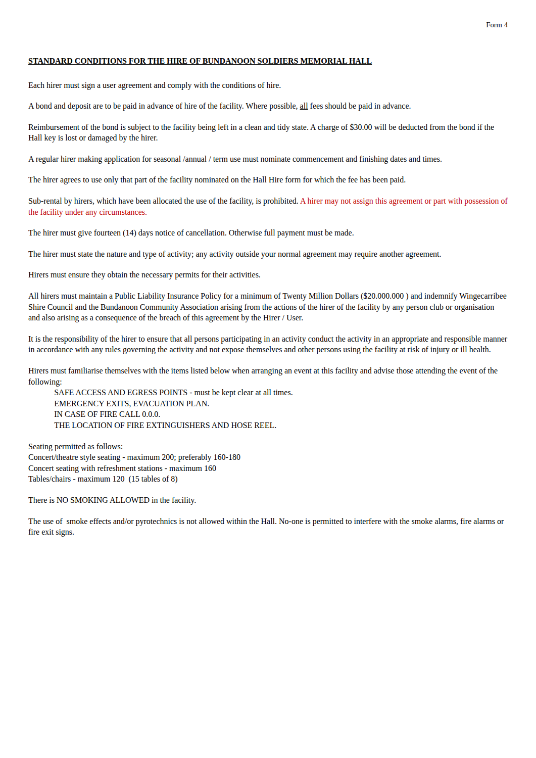Form 4
STANDARD CONDITIONS FOR THE HIRE OF BUNDANOON SOLDIERS MEMORIAL HALL
Each hirer must sign a user agreement and comply with the conditions of hire.
A bond and deposit are to be paid in advance of hire of the facility. Where possible, all fees should be paid in advance.
Reimbursement of the bond is subject to the facility being left in a clean and tidy state. A charge of $30.00 will be deducted from the bond if the Hall key is lost or damaged by the hirer.
A regular hirer making application for seasonal /annual / term use must nominate commencement and finishing dates and times.
The hirer agrees to use only that part of the facility nominated on the Hall Hire form for which the fee has been paid.
Sub-rental by hirers, which have been allocated the use of the facility, is prohibited. A hirer may not assign this agreement or part with possession of the facility under any circumstances.
The hirer must give fourteen (14) days notice of cancellation. Otherwise full payment must be made.
The hirer must state the nature and type of activity; any activity outside your normal agreement may require another agreement.
Hirers must ensure they obtain the necessary permits for their activities.
All hirers must maintain a Public Liability Insurance Policy for a minimum of Twenty Million Dollars ($20.000.000 ) and indemnify Wingecarribee Shire Council and the Bundanoon Community Association arising from the actions of the hirer of the facility by any person club or organisation and also arising as a consequence of the breach of this agreement by the Hirer / User.
It is the responsibility of the hirer to ensure that all persons participating in an activity conduct the activity in an appropriate and responsible manner in accordance with any rules governing the activity and not expose themselves and other persons using the facility at risk of injury or ill health.
Hirers must familiarise themselves with the items listed below when arranging an event at this facility and advise those attending the event of the following:
SAFE ACCESS AND EGRESS POINTS - must be kept clear at all times.
EMERGENCY EXITS, EVACUATION PLAN.
IN CASE OF FIRE CALL 0.0.0.
THE LOCATION OF FIRE EXTINGUISHERS AND HOSE REEL.
Seating permitted as follows:
Concert/theatre style seating - maximum 200; preferably 160-180
Concert seating with refreshment stations - maximum 160
Tables/chairs - maximum 120 (15 tables of 8)
There is NO SMOKING ALLOWED in the facility.
The use of smoke effects and/or pyrotechnics is not allowed within the Hall. No-one is permitted to interfere with the smoke alarms, fire alarms or fire exit signs.